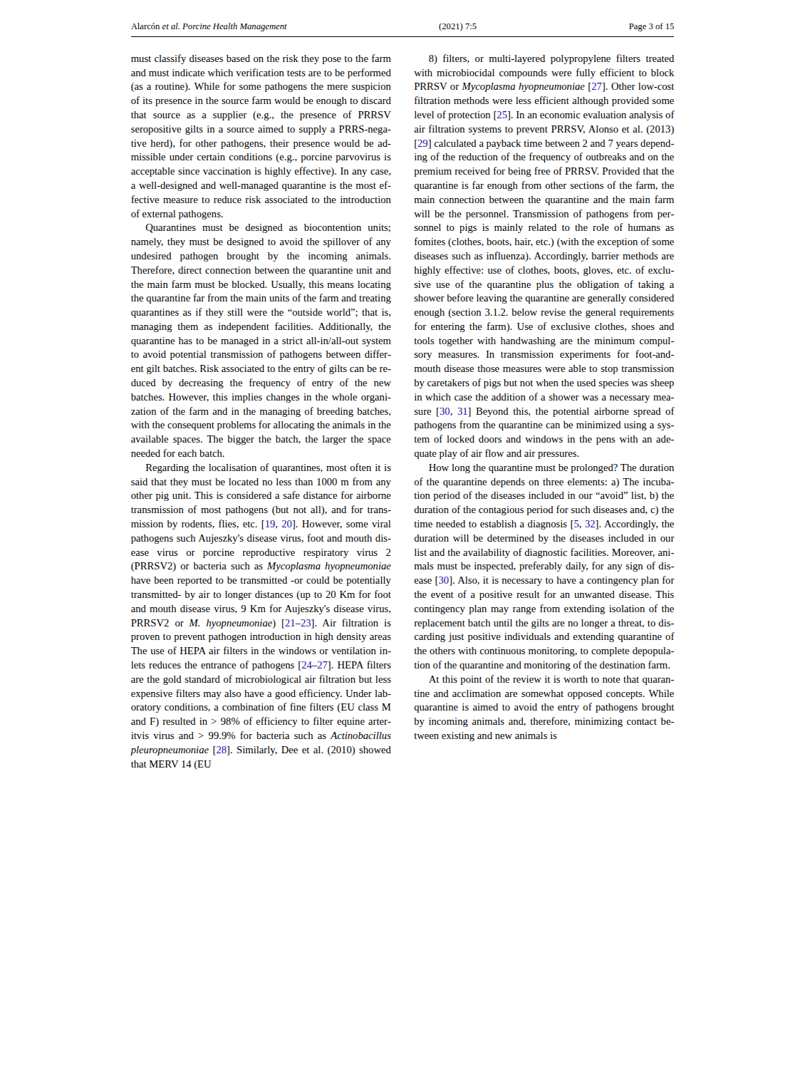Alarcón et al. Porcine Health Management (2021) 7:5 Page 3 of 15
must classify diseases based on the risk they pose to the farm and must indicate which verification tests are to be performed (as a routine). While for some pathogens the mere suspicion of its presence in the source farm would be enough to discard that source as a supplier (e.g., the presence of PRRSV seropositive gilts in a source aimed to supply a PRRS-negative herd), for other pathogens, their presence would be admissible under certain conditions (e.g., porcine parvovirus is acceptable since vaccination is highly effective). In any case, a well-designed and well-managed quarantine is the most effective measure to reduce risk associated to the introduction of external pathogens.
Quarantines must be designed as biocontention units; namely, they must be designed to avoid the spillover of any undesired pathogen brought by the incoming animals. Therefore, direct connection between the quarantine unit and the main farm must be blocked. Usually, this means locating the quarantine far from the main units of the farm and treating quarantines as if they still were the “outside world”; that is, managing them as independent facilities. Additionally, the quarantine has to be managed in a strict all-in/all-out system to avoid potential transmission of pathogens between different gilt batches. Risk associated to the entry of gilts can be reduced by decreasing the frequency of entry of the new batches. However, this implies changes in the whole organization of the farm and in the managing of breeding batches, with the consequent problems for allocating the animals in the available spaces. The bigger the batch, the larger the space needed for each batch.
Regarding the localisation of quarantines, most often it is said that they must be located no less than 1000 m from any other pig unit. This is considered a safe distance for airborne transmission of most pathogens (but not all), and for transmission by rodents, flies, etc. [19, 20]. However, some viral pathogens such Aujeszky's disease virus, foot and mouth disease virus or porcine reproductive respiratory virus 2 (PRRSV2) or bacteria such as Mycoplasma hyopneumoniae have been reported to be transmitted -or could be potentially transmitted- by air to longer distances (up to 20 Km for foot and mouth disease virus, 9 Km for Aujeszky's disease virus, PRRSV2 or M. hyopneumoniae) [21–23]. Air filtration is proven to prevent pathogen introduction in high density areas The use of HEPA air filters in the windows or ventilation inlets reduces the entrance of pathogens [24–27]. HEPA filters are the gold standard of microbiological air filtration but less expensive filters may also have a good efficiency. Under laboratory conditions, a combination of fine filters (EU class M and F) resulted in > 98% of efficiency to filter equine arteritvis virus and > 99.9% for bacteria such as Actinobacillus pleuropneumoniae [28]. Similarly, Dee et al. (2010) showed that MERV 14 (EU
8) filters, or multi-layered polypropylene filters treated with microbiocidal compounds were fully efficient to block PRRSV or Mycoplasma hyopneumoniae [27]. Other low-cost filtration methods were less efficient although provided some level of protection [25]. In an economic evaluation analysis of air filtration systems to prevent PRRSV, Alonso et al. (2013) [29] calculated a payback time between 2 and 7 years depending of the reduction of the frequency of outbreaks and on the premium received for being free of PRRSV. Provided that the quarantine is far enough from other sections of the farm, the main connection between the quarantine and the main farm will be the personnel. Transmission of pathogens from personnel to pigs is mainly related to the role of humans as fomites (clothes, boots, hair, etc.) (with the exception of some diseases such as influenza). Accordingly, barrier methods are highly effective: use of clothes, boots, gloves, etc. of exclusive use of the quarantine plus the obligation of taking a shower before leaving the quarantine are generally considered enough (section 3.1.2. below revise the general requirements for entering the farm). Use of exclusive clothes, shoes and tools together with handwashing are the minimum compulsory measures. In transmission experiments for foot-and-mouth disease those measures were able to stop transmission by caretakers of pigs but not when the used species was sheep in which case the addition of a shower was a necessary measure [30, 31] Beyond this, the potential airborne spread of pathogens from the quarantine can be minimized using a system of locked doors and windows in the pens with an adequate play of air flow and air pressures.
How long the quarantine must be prolonged? The duration of the quarantine depends on three elements: a) The incubation period of the diseases included in our “avoid” list, b) the duration of the contagious period for such diseases and, c) the time needed to establish a diagnosis [5, 32]. Accordingly, the duration will be determined by the diseases included in our list and the availability of diagnostic facilities. Moreover, animals must be inspected, preferably daily, for any sign of disease [30]. Also, it is necessary to have a contingency plan for the event of a positive result for an unwanted disease. This contingency plan may range from extending isolation of the replacement batch until the gilts are no longer a threat, to discarding just positive individuals and extending quarantine of the others with continuous monitoring, to complete depopulation of the quarantine and monitoring of the destination farm.
At this point of the review it is worth to note that quarantine and acclimation are somewhat opposed concepts. While quarantine is aimed to avoid the entry of pathogens brought by incoming animals and, therefore, minimizing contact between existing and new animals is